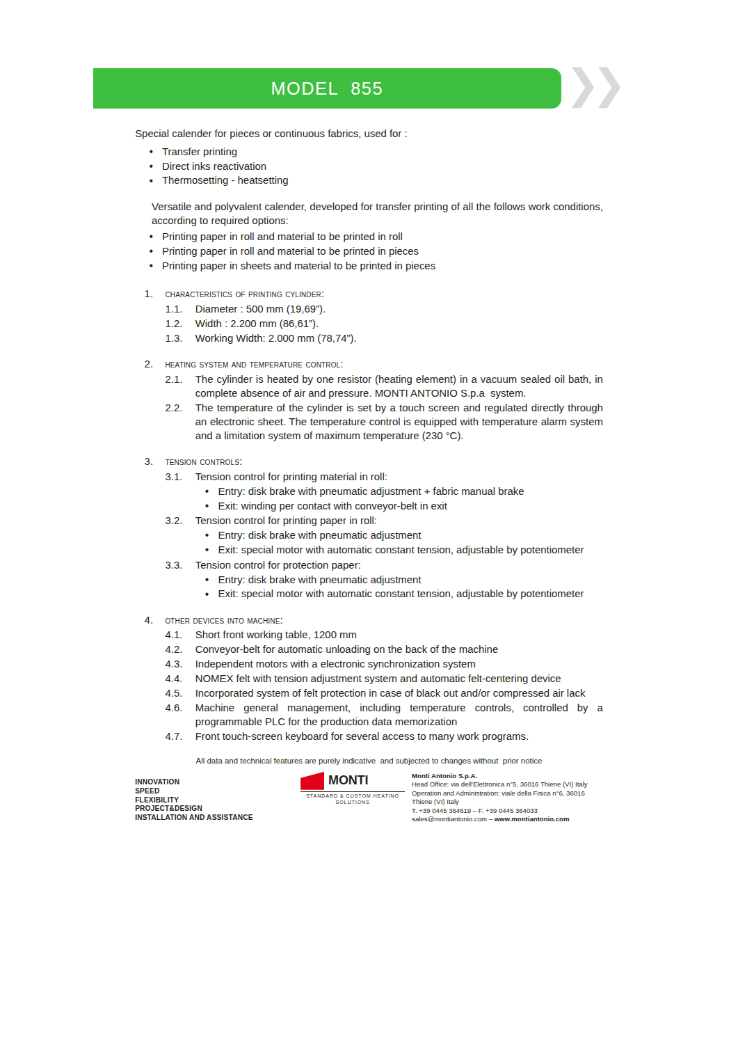MODEL 855
❯❯
Special calender for pieces or continuous fabrics, used for :
Transfer printing
Direct inks reactivation
Thermosetting - heatsetting
Versatile and polyvalent calender, developed for transfer printing of all the follows work conditions, according to required options:
Printing paper in roll and material to be printed in roll
Printing paper in roll and material to be printed in pieces
Printing paper in sheets and material to be printed in pieces
Characteristics of printing cylinder:
Diameter : 500 mm (19,69”).
Width : 2.200 mm (86,61”).
Working Width: 2.000 mm (78,74”).
Heating system and temperature control:
The cylinder is heated by one resistor (heating element) in a vacuum sealed oil bath, in complete absence of air and pressure. MONTI ANTONIO S.p.a system.
The temperature of the cylinder is set by a touch screen and regulated directly through an electronic sheet. The temperature control is equipped with temperature alarm system and a limitation system of maximum temperature (230 °C).
Tension controls:
Tension control for printing material in roll:
Entry: disk brake with pneumatic adjustment + fabric manual brake
Exit: winding per contact with conveyor-belt in exit
Tension control for printing paper in roll:
Entry: disk brake with pneumatic adjustment
Exit: special motor with automatic constant tension, adjustable by potentiometer
Tension control for protection paper:
Entry: disk brake with pneumatic adjustment
Exit: special motor with automatic constant tension, adjustable by potentiometer
Other devices into machine:
Short front working table, 1200 mm
Conveyor-belt for automatic unloading on the back of the machine
Independent motors with a electronic synchronization system
NOMEX felt with tension adjustment system and automatic felt-centering device
Incorporated system of felt protection in case of black out and/or compressed air lack
Machine general management, including temperature controls, controlled by a programmable PLC for the production data memorization
Front touch-screen keyboard for several access to many work programs.
All data and technical features are purely indicative and subjected to changes without prior notice
INNOVATION
SPEED
FLEXIBILITY
PROJECT&DESIGN
INSTALLATION AND ASSISTANCE
MONTI ANTONIO®
Standard & Custom Heating Solutions
Monti Antonio S.p.A.
Head Office: via dell’Elettronica n°5, 36016 Thiene (VI) Italy
Operation and Administration: viale della Fisica n°6, 36016 Thiene (VI) Italy
T. +39 0445 364619 – F. +39 0445 364033
sales@montiantonio.com – www.montiantonio.com